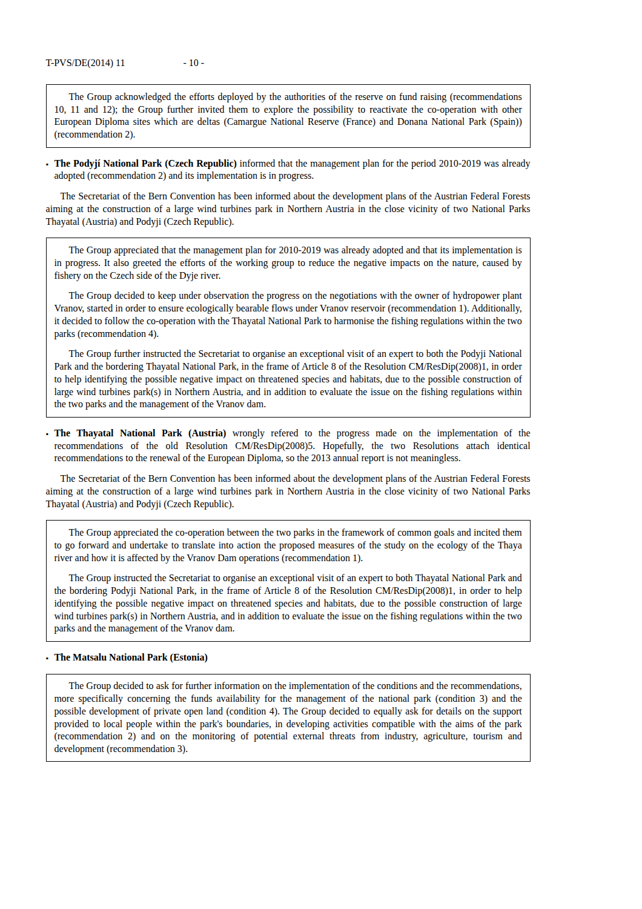T-PVS/DE(2014) 11 - 10 -
The Group acknowledged the efforts deployed by the authorities of the reserve on fund raising (recommendations 10, 11 and 12); the Group further invited them to explore the possibility to reactivate the co-operation with other European Diploma sites which are deltas (Camargue National Reserve (France) and Donana National Park (Spain)) (recommendation 2).
▪
The Podyjí National Park (Czech Republic) informed that the management plan for the period 2010-2019 was already adopted (recommendation 2) and its implementation is in progress.
The Secretariat of the Bern Convention has been informed about the development plans of the Austrian Federal Forests aiming at the construction of a large wind turbines park in Northern Austria in the close vicinity of two National Parks Thayatal (Austria) and Podyji (Czech Republic).
The Group appreciated that the management plan for 2010-2019 was already adopted and that its implementation is in progress. It also greeted the efforts of the working group to reduce the negative impacts on the nature, caused by fishery on the Czech side of the Dyje river.
The Group decided to keep under observation the progress on the negotiations with the owner of hydropower plant Vranov, started in order to ensure ecologically bearable flows under Vranov reservoir (recommendation 1). Additionally, it decided to follow the co-operation with the Thayatal National Park to harmonise the fishing regulations within the two parks (recommendation 4).
The Group further instructed the Secretariat to organise an exceptional visit of an expert to both the Podyji National Park and the bordering Thayatal National Park, in the frame of Article 8 of the Resolution CM/ResDip(2008)1, in order to help identifying the possible negative impact on threatened species and habitats, due to the possible construction of large wind turbines park(s) in Northern Austria, and in addition to evaluate the issue on the fishing regulations within the two parks and the management of the Vranov dam.
▪
The Thayatal National Park (Austria) wrongly refered to the progress made on the implementation of the recommendations of the old Resolution CM/ResDip(2008)5. Hopefully, the two Resolutions attach identical recommendations to the renewal of the European Diploma, so the 2013 annual report is not meaningless.
The Secretariat of the Bern Convention has been informed about the development plans of the Austrian Federal Forests aiming at the construction of a large wind turbines park in Northern Austria in the close vicinity of two National Parks Thayatal (Austria) and Podyji (Czech Republic).
The Group appreciated the co-operation between the two parks in the framework of common goals and incited them to go forward and undertake to translate into action the proposed measures of the study on the ecology of the Thaya river and how it is affected by the Vranov Dam operations (recommendation 1).
The Group instructed the Secretariat to organise an exceptional visit of an expert to both Thayatal National Park and the bordering Podyji National Park, in the frame of Article 8 of the Resolution CM/ResDip(2008)1, in order to help identifying the possible negative impact on threatened species and habitats, due to the possible construction of large wind turbines park(s) in Northern Austria, and in addition to evaluate the issue on the fishing regulations within the two parks and the management of the Vranov dam.
▪
The Matsalu National Park (Estonia)
The Group decided to ask for further information on the implementation of the conditions and the recommendations, more specifically concerning the funds availability for the management of the national park (condition 3) and the possible development of private open land (condition 4). The Group decided to equally ask for details on the support provided to local people within the park's boundaries, in developing activities compatible with the aims of the park (recommendation 2) and on the monitoring of potential external threats from industry, agriculture, tourism and development (recommendation 3).